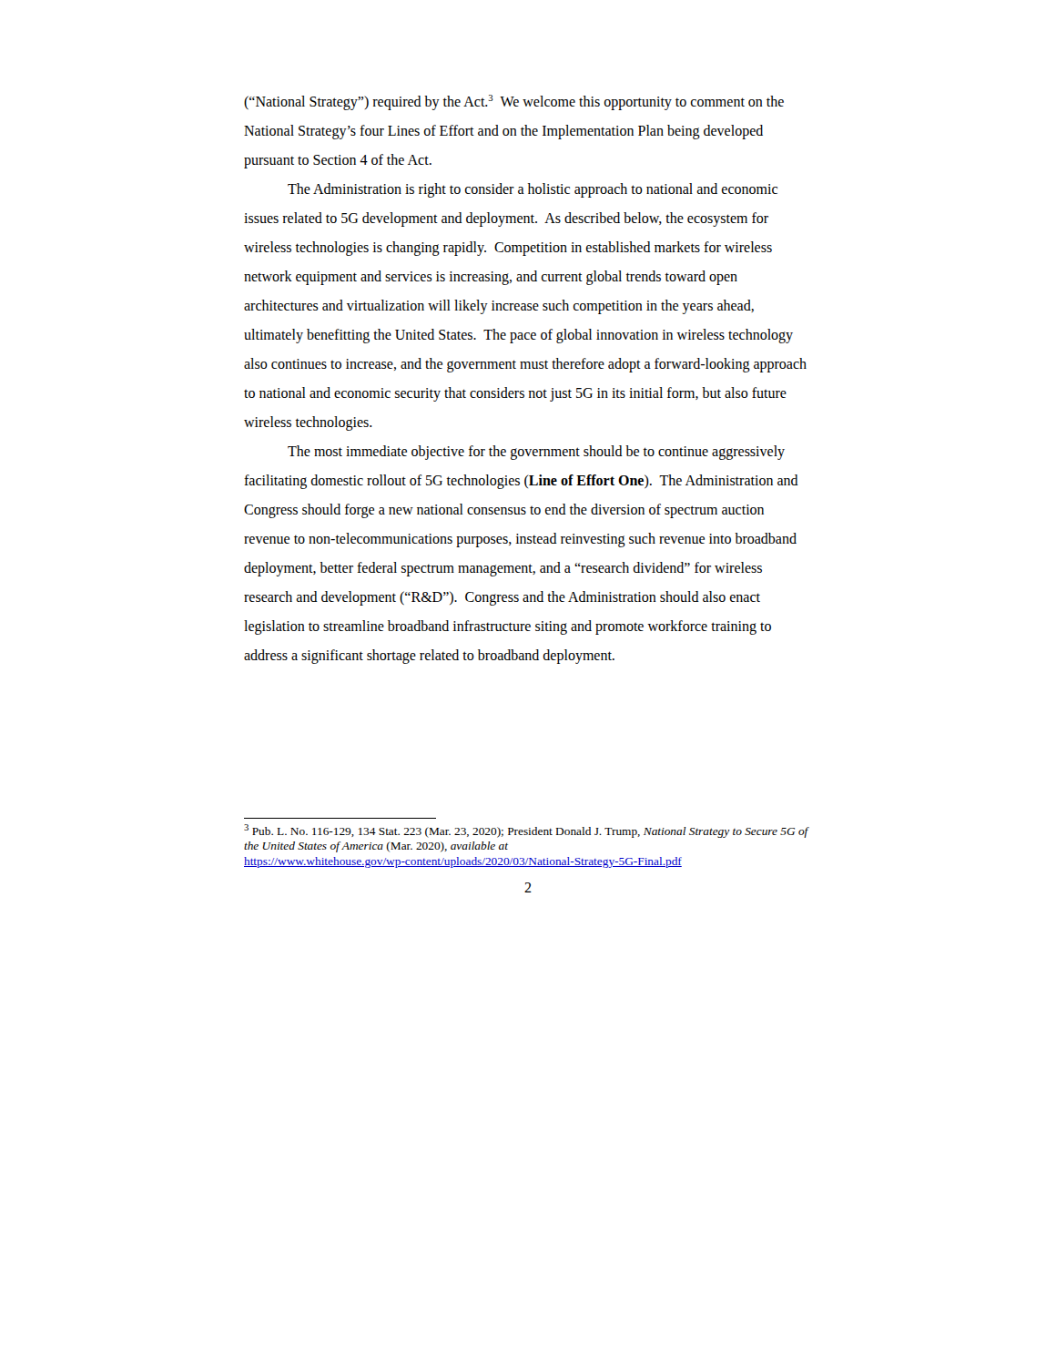(“National Strategy”) required by the Act.3 We welcome this opportunity to comment on the National Strategy’s four Lines of Effort and on the Implementation Plan being developed pursuant to Section 4 of the Act.
The Administration is right to consider a holistic approach to national and economic issues related to 5G development and deployment. As described below, the ecosystem for wireless technologies is changing rapidly. Competition in established markets for wireless network equipment and services is increasing, and current global trends toward open architectures and virtualization will likely increase such competition in the years ahead, ultimately benefitting the United States. The pace of global innovation in wireless technology also continues to increase, and the government must therefore adopt a forward-looking approach to national and economic security that considers not just 5G in its initial form, but also future wireless technologies.
The most immediate objective for the government should be to continue aggressively facilitating domestic rollout of 5G technologies (Line of Effort One). The Administration and Congress should forge a new national consensus to end the diversion of spectrum auction revenue to non-telecommunications purposes, instead reinvesting such revenue into broadband deployment, better federal spectrum management, and a “research dividend” for wireless research and development (“R&D”). Congress and the Administration should also enact legislation to streamline broadband infrastructure siting and promote workforce training to address a significant shortage related to broadband deployment.
3 Pub. L. No. 116-129, 134 Stat. 223 (Mar. 23, 2020); President Donald J. Trump, National Strategy to Secure 5G of the United States of America (Mar. 2020), available at
https://www.whitehouse.gov/wp-content/uploads/2020/03/National-Strategy-5G-Final.pdf
2